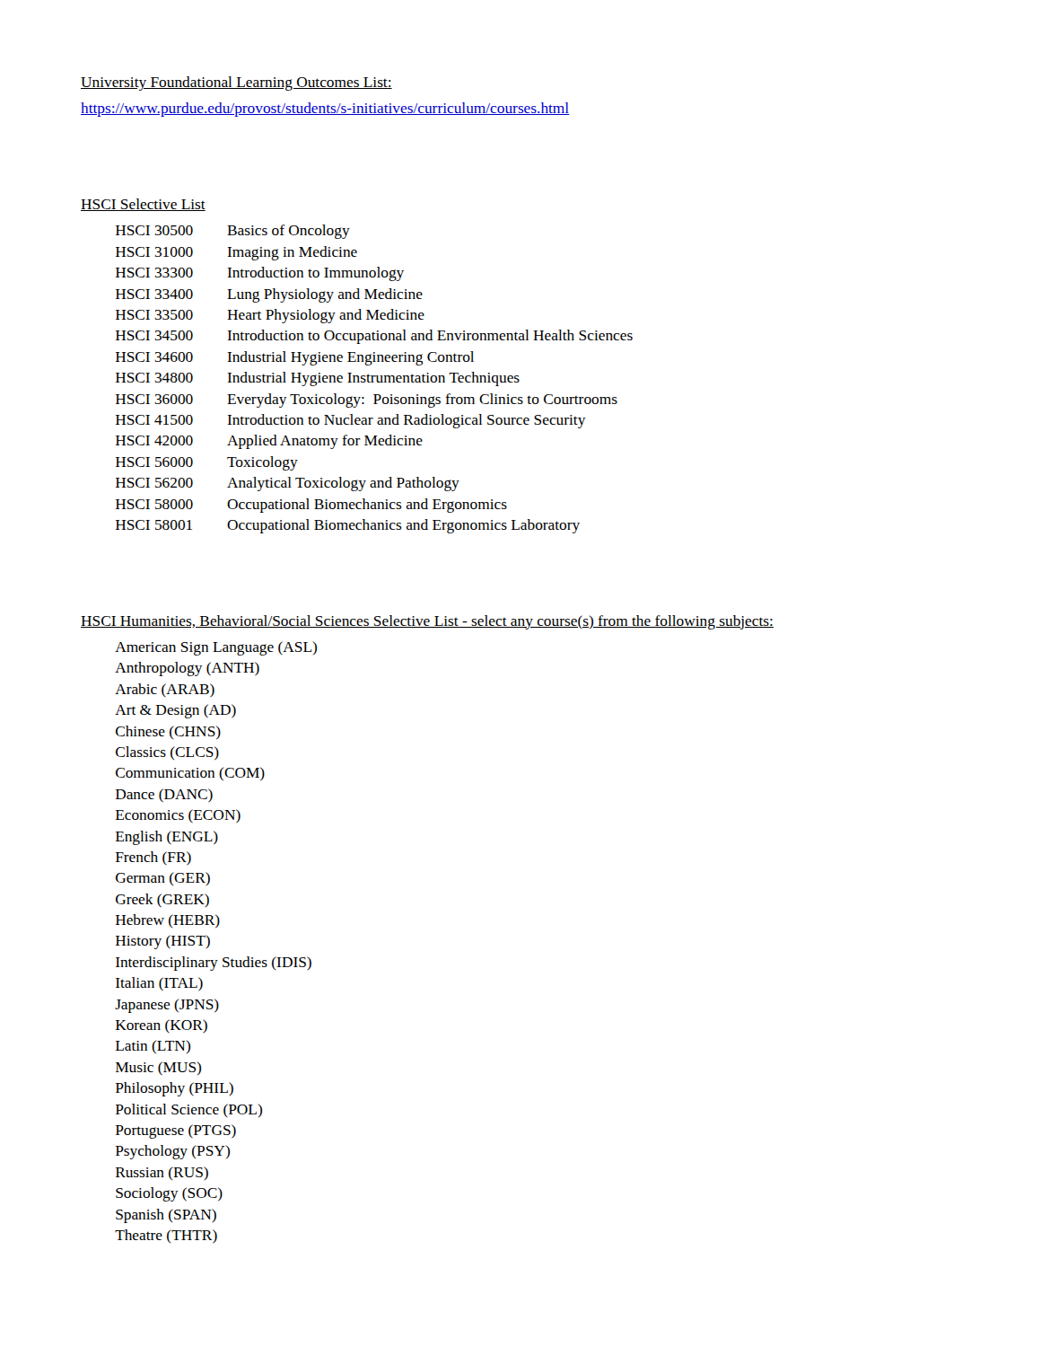University Foundational Learning Outcomes List:
https://www.purdue.edu/provost/students/s-initiatives/curriculum/courses.html
HSCI Selective List
HSCI 30500 Basics of Oncology
HSCI 31000 Imaging in Medicine
HSCI 33300 Introduction to Immunology
HSCI 33400 Lung Physiology and Medicine
HSCI 33500 Heart Physiology and Medicine
HSCI 34500 Introduction to Occupational and Environmental Health Sciences
HSCI 34600 Industrial Hygiene Engineering Control
HSCI 34800 Industrial Hygiene Instrumentation Techniques
HSCI 36000 Everyday Toxicology: Poisonings from Clinics to Courtrooms
HSCI 41500 Introduction to Nuclear and Radiological Source Security
HSCI 42000 Applied Anatomy for Medicine
HSCI 56000 Toxicology
HSCI 56200 Analytical Toxicology and Pathology
HSCI 58000 Occupational Biomechanics and Ergonomics
HSCI 58001 Occupational Biomechanics and Ergonomics Laboratory
HSCI Humanities, Behavioral/Social Sciences Selective List - select any course(s) from the following subjects:
American Sign Language (ASL)
Anthropology (ANTH)
Arabic (ARAB)
Art & Design (AD)
Chinese (CHNS)
Classics (CLCS)
Communication (COM)
Dance (DANC)
Economics (ECON)
English (ENGL)
French (FR)
German (GER)
Greek (GREK)
Hebrew (HEBR)
History (HIST)
Interdisciplinary Studies (IDIS)
Italian (ITAL)
Japanese (JPNS)
Korean (KOR)
Latin (LTN)
Music (MUS)
Philosophy (PHIL)
Political Science (POL)
Portuguese (PTGS)
Psychology (PSY)
Russian (RUS)
Sociology (SOC)
Spanish (SPAN)
Theatre (THTR)